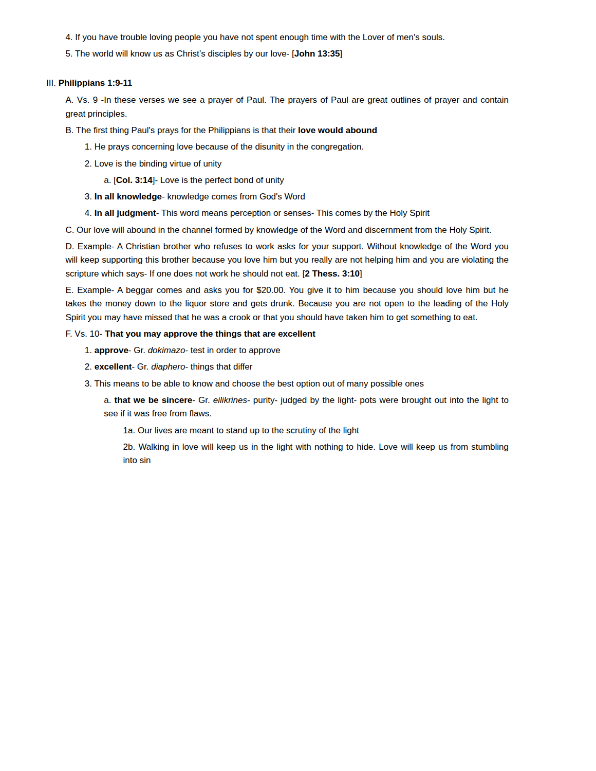4. If you have trouble loving people you have not spent enough time with the Lover of men's souls.
5. The world will know us as Christ’s disciples by our love- [John 13:35]
III. Philippians 1:9-11
A. Vs. 9 -In these verses we see a prayer of Paul. The prayers of Paul are great outlines of prayer and contain great principles.
B. The first thing Paul's prays for the Philippians is that their love would abound
1. He prays concerning love because of the disunity in the congregation.
2. Love is the binding virtue of unity
a. [Col. 3:14]- Love is the perfect bond of unity
3. In all knowledge- knowledge comes from God's Word
4. In all judgment- This word means perception or senses- This comes by the Holy Spirit
C. Our love will abound in the channel formed by knowledge of the Word and discernment from the Holy Spirit.
D. Example- A Christian brother who refuses to work asks for your support. Without knowledge of the Word you will keep supporting this brother because you love him but you really are not helping him and you are violating the scripture which says- If one does not work he should not eat. [2 Thess. 3:10]
E. Example- A beggar comes and asks you for $20.00. You give it to him because you should love him but he takes the money down to the liquor store and gets drunk. Because you are not open to the leading of the Holy Spirit you may have missed that he was a crook or that you should have taken him to get something to eat.
F. Vs. 10- That you may approve the things that are excellent
1. approve- Gr. dokimazo- test in order to approve
2. excellent- Gr. diaphero- things that differ
3. This means to be able to know and choose the best option out of many possible ones
a. that we be sincere- Gr. eilikrines- purity- judged by the light- pots were brought out into the light to see if it was free from flaws.
1a. Our lives are meant to stand up to the scrutiny of the light
2b. Walking in love will keep us in the light with nothing to hide. Love will keep us from stumbling into sin